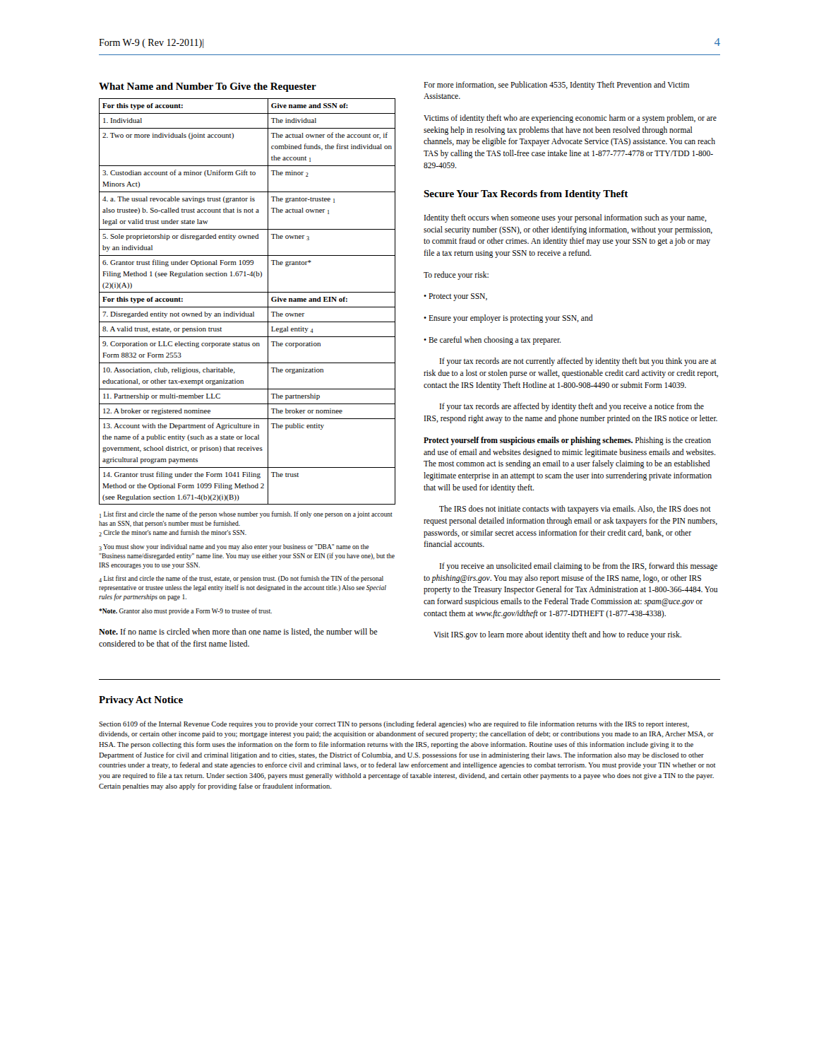Form W-9 ( Rev 12-2011)|
4
What Name and Number To Give the Requester
| For this type of account: | Give name and SSN of: |
| --- | --- |
| 1. Individual | The individual |
| 2. Two or more individuals (joint account) | The actual owner of the account or, if combined funds, the first individual on the account 1 |
| 3. Custodian account of a minor (Uniform Gift to Minors Act) | The minor 2 |
| 4. a. The usual revocable savings trust (grantor is also trustee) b. So-called trust account that is not a legal or valid trust under state law | The grantor-trustee 1 The actual owner 1 |
| 5. Sole proprietorship or disregarded entity owned by an individual | The owner 3 |
| 6. Grantor trust filing under Optional Form 1099 Filing Method 1 (see Regulation section 1.671-4(b)(2)(i)(A)) | The grantor* |
| For this type of account: | Give name and EIN of: |
| 7. Disregarded entity not owned by an individual | The owner |
| 8. A valid trust, estate, or pension trust | Legal entity 4 |
| 9. Corporation or LLC electing corporate status on Form 8832 or Form 2553 | The corporation |
| 10. Association, club, religious, charitable, educational, or other tax-exempt organization | The organization |
| 11. Partnership or multi-member LLC | The partnership |
| 12. A broker or registered nominee | The broker or nominee |
| 13. Account with the Department of Agriculture in the name of a public entity (such as a state or local government, school district, or prison) that receives agricultural program payments | The public entity |
| 14. Grantor trust filing under the Form 1041 Filing Method or the Optional Form 1099 Filing Method 2 (see Regulation section 1.671-4(b)(2)(i)(B)) | The trust |
1 List first and circle the name of the person whose number you furnish. If only one person on a joint account has an SSN, that person's number must be furnished.
2 Circle the minor's name and furnish the minor's SSN.
3 You must show your individual name and you may also enter your business or "DBA" name on the "Business name/disregarded entity" name line. You may use either your SSN or EIN (if you have one), but the IRS encourages you to use your SSN.
4 List first and circle the name of the trust, estate, or pension trust. (Do not furnish the TIN of the personal representative or trustee unless the legal entity itself is not designated in the account title.) Also see Special rules for partnerships on page 1.
*Note. Grantor also must provide a Form W-9 to trustee of trust.
Note. If no name is circled when more than one name is listed, the number will be considered to be that of the first name listed.
For more information, see Publication 4535, Identity Theft Prevention and Victim Assistance.
Victims of identity theft who are experiencing economic harm or a system problem, or are seeking help in resolving tax problems that have not been resolved through normal channels, may be eligible for Taxpayer Advocate Service (TAS) assistance. You can reach TAS by calling the TAS toll-free case intake line at 1-877-777-4778 or TTY/TDD 1-800-829-4059.
Secure Your Tax Records from Identity Theft
Identity theft occurs when someone uses your personal information such as your name, social security number (SSN), or other identifying information, without your permission, to commit fraud or other crimes. An identity thief may use your SSN to get a job or may file a tax return using your SSN to receive a refund.
To reduce your risk:
• Protect your SSN,
• Ensure your employer is protecting your SSN, and
• Be careful when choosing a tax preparer.
If your tax records are not currently affected by identity theft but you think you are at risk due to a lost or stolen purse or wallet, questionable credit card activity or credit report, contact the IRS Identity Theft Hotline at 1-800-908-4490 or submit Form 14039.
If your tax records are affected by identity theft and you receive a notice from the IRS, respond right away to the name and phone number printed on the IRS notice or letter.
Protect yourself from suspicious emails or phishing schemes. Phishing is the creation and use of email and websites designed to mimic legitimate business emails and websites. The most common act is sending an email to a user falsely claiming to be an established legitimate enterprise in an attempt to scam the user into surrendering private information that will be used for identity theft.
The IRS does not initiate contacts with taxpayers via emails. Also, the IRS does not request personal detailed information through email or ask taxpayers for the PIN numbers, passwords, or similar secret access information for their credit card, bank, or other financial accounts.
If you receive an unsolicited email claiming to be from the IRS, forward this message to phishing@irs.gov. You may also report misuse of the IRS name, logo, or other IRS property to the Treasury Inspector General for Tax Administration at 1-800-366-4484. You can forward suspicious emails to the Federal Trade Commission at: spam@uce.gov or contact them at www.ftc.gov/idtheft or 1-877-IDTHEFT (1-877-438-4338).
Visit IRS.gov to learn more about identity theft and how to reduce your risk.
Privacy Act Notice
Section 6109 of the Internal Revenue Code requires you to provide your correct TIN to persons (including federal agencies) who are required to file information returns with the IRS to report interest, dividends, or certain other income paid to you; mortgage interest you paid; the acquisition or abandonment of secured property; the cancellation of debt; or contributions you made to an IRA, Archer MSA, or HSA. The person collecting this form uses the information on the form to file information returns with the IRS, reporting the above information. Routine uses of this information include giving it to the Department of Justice for civil and criminal litigation and to cities, states, the District of Columbia, and U.S. possessions for use in administering their laws. The information also may be disclosed to other countries under a treaty, to federal and state agencies to enforce civil and criminal laws, or to federal law enforcement and intelligence agencies to combat terrorism. You must provide your TIN whether or not you are required to file a tax return. Under section 3406, payers must generally withhold a percentage of taxable interest, dividend, and certain other payments to a payee who does not give a TIN to the payer. Certain penalties may also apply for providing false or fraudulent information.